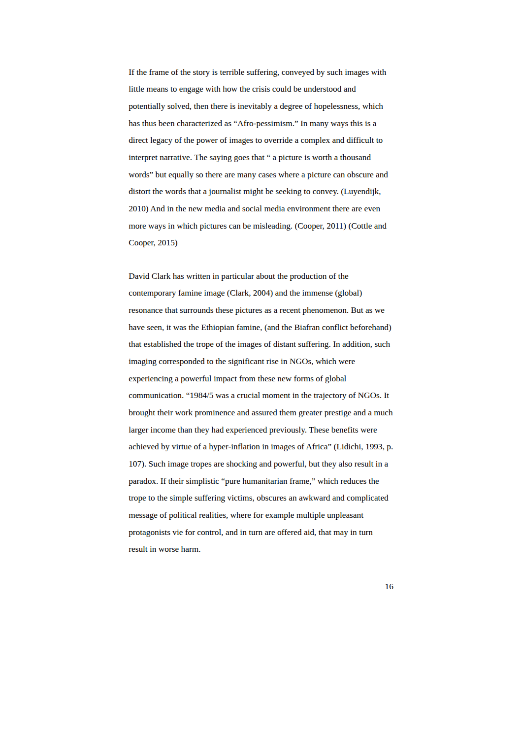If the frame of the story is terrible suffering, conveyed by such images with little means to engage with how the crisis could be understood and potentially solved, then there is inevitably a degree of hopelessness, which has thus been characterized as “Afro-pessimism.” In many ways this is a direct legacy of the power of images to override a complex and difficult to interpret narrative. The saying goes that “ a picture is worth a thousand words” but equally so there are many cases where a picture can obscure and distort the words that a journalist might be seeking to convey. (Luyendijk, 2010) And in the new media and social media environment there are even more ways in which pictures can be misleading. (Cooper, 2011) (Cottle and Cooper, 2015)
David Clark has written in particular about the production of the contemporary famine image (Clark, 2004) and the immense (global) resonance that surrounds these pictures as a recent phenomenon. But as we have seen, it was the Ethiopian famine, (and the Biafran conflict beforehand) that established the trope of the images of distant suffering. In addition, such imaging corresponded to the significant rise in NGOs, which were experiencing a powerful impact from these new forms of global communication. “1984/5 was a crucial moment in the trajectory of NGOs. It brought their work prominence and assured them greater prestige and a much larger income than they had experienced previously. These benefits were achieved by virtue of a hyper-inflation in images of Africa” (Lidichi, 1993, p. 107). Such image tropes are shocking and powerful, but they also result in a paradox. If their simplistic “pure humanitarian frame,” which reduces the trope to the simple suffering victims, obscures an awkward and complicated message of political realities, where for example multiple unpleasant protagonists vie for control, and in turn are offered aid, that may in turn result in worse harm.
16